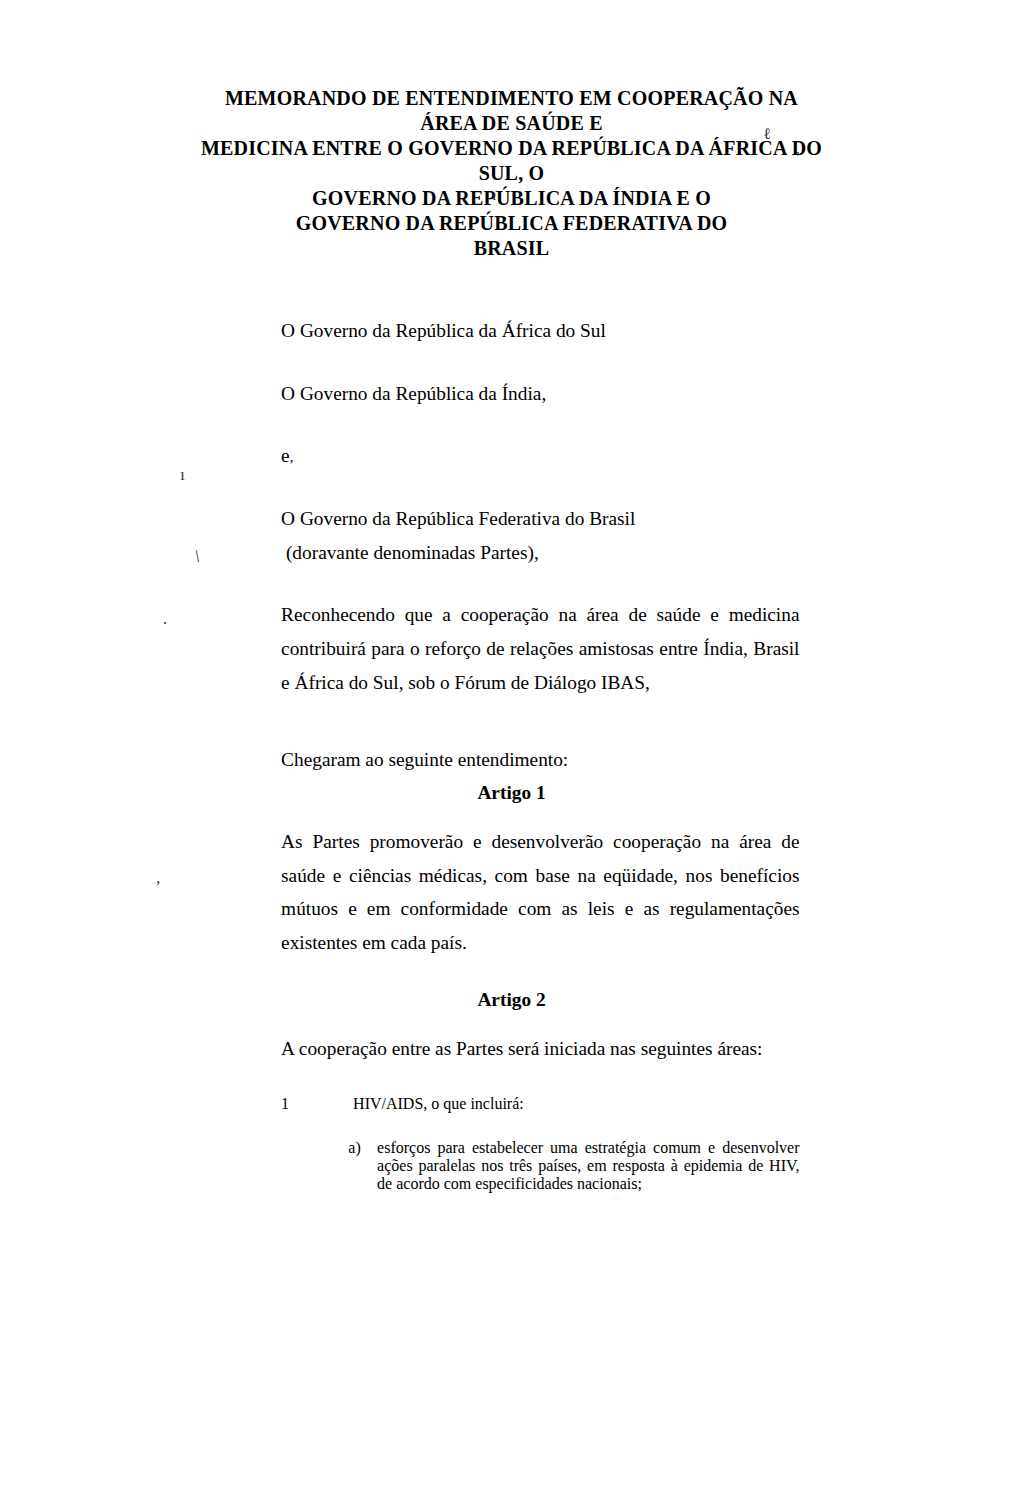ℓ ' ı̇
MEMORANDO DE ENTENDIMENTO EM COOPERAÇÃO NA ÁREA DE SAÚDE E MEDICINA ENTRE O GOVERNO DA REPÚBLICA DA ÁFRICA DO SUL, O GOVERNO DA REPÚBLICA DA ÍNDIA E O GOVERNO DA REPÚBLICA FEDERATIVA DO BRASIL
O Governo da República da África do Sul
O Governo da República da Índia,
e,
\ ı
O Governo da República Federativa do Brasil
(doravante denominadas Partes),
.
Reconhecendo que a cooperação na área de saúde e medicina contribuirá para o reforço de relações amistosas entre Índia, Brasil e África do Sul, sob o Fórum de Diálogo IBAS,
Chegaram ao seguinte entendimento:
Artigo 1
As Partes promoverão e desenvolverão cooperação na área de saúde e ciências médicas, com base na eqüidade, nos benefícios mútuos e em conformidade com as leis e as regulamentações existentes em cada país.
Artigo 2
A cooperação entre as Partes será iniciada nas seguintes áreas:
1 HIV/AIDS, o que incluirá:
,
a) esforços para estabelecer uma estratégia comum e desenvolver ações paralelas nos três países, em resposta à epidemia de HIV, de acordo com especificidades nacionais;